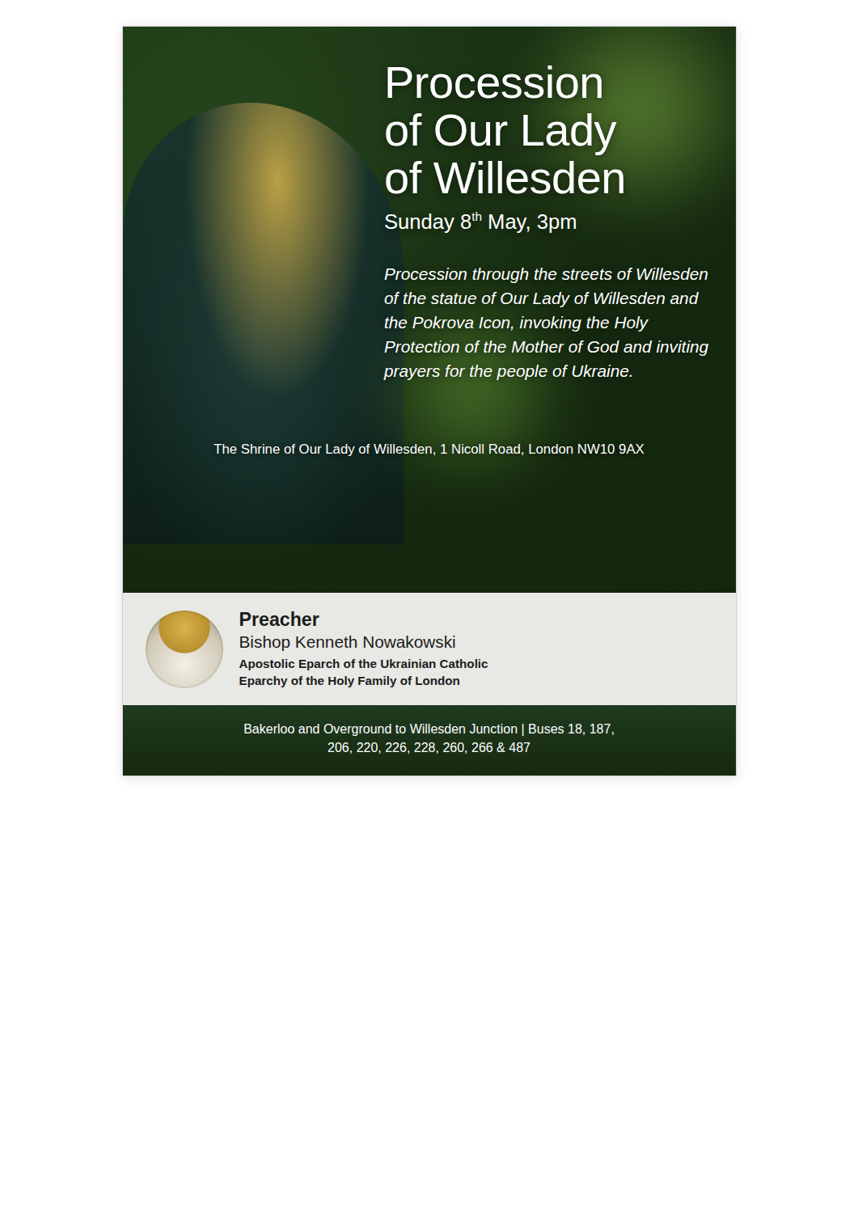Procession
of Our Lady
of Willesden
Sunday 8th May, 3pm
Procession through the streets of Willesden of the statue of Our Lady of Willesden and the Pokrova Icon, invoking the Holy Protection of the Mother of God and inviting prayers for the people of Ukraine.
The Shrine of Our Lady of Willesden, 1 Nicoll Road, London NW10 9AX
Preacher
Bishop Kenneth Nowakowski
Apostolic Eparch of the Ukrainian Catholic
Eparchy of the Holy Family of London
Bakerloo and Overground to Willesden Junction | Buses 18, 187,
206, 220, 226, 228, 260, 266 & 487